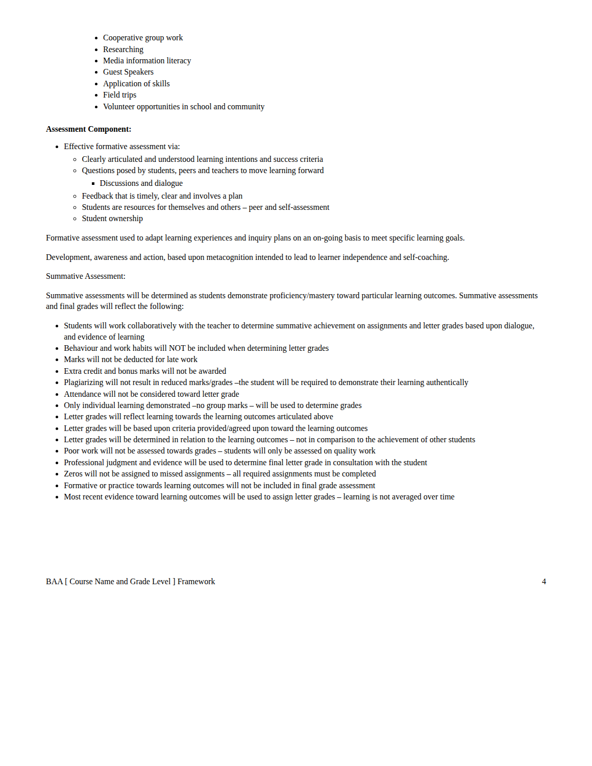Cooperative group work
Researching
Media information literacy
Guest Speakers
Application of skills
Field trips
Volunteer opportunities in school and community
Assessment Component:
Effective formative assessment via:
Clearly articulated and understood learning intentions and success criteria
Questions posed by students, peers and teachers to move learning forward
Discussions and dialogue
Feedback that is timely, clear and involves a plan
Students are resources for themselves and others – peer and self-assessment
Student ownership
Formative assessment used to adapt learning experiences and inquiry plans on an on-going basis to meet specific learning goals.
Development, awareness and action, based upon metacognition intended to lead to learner independence and self-coaching.
Summative Assessment:
Summative assessments will be determined as students demonstrate proficiency/mastery toward particular learning outcomes. Summative assessments and final grades will reflect the following:
Students will work collaboratively with the teacher to determine summative achievement on assignments and letter grades based upon dialogue, and evidence of learning
Behaviour and work habits will NOT be included when determining letter grades
Marks will not be deducted for late work
Extra credit and bonus marks will not be awarded
Plagiarizing will not result in reduced marks/grades –the student will be required to demonstrate their learning authentically
Attendance will not be considered toward letter grade
Only individual learning demonstrated –no group marks – will be used to determine grades
Letter grades will reflect learning towards the learning outcomes articulated above
Letter grades will be based upon criteria provided/agreed upon toward the learning outcomes
Letter grades will be determined in relation to the learning outcomes – not in comparison to the achievement of other students
Poor work will not be assessed towards grades – students will only be assessed on quality work
Professional judgment and evidence will be used to determine final letter grade in consultation with the student
Zeros will not be assigned to missed assignments – all required assignments must be completed
Formative or practice towards learning outcomes will not be included in final grade assessment
Most recent evidence toward learning outcomes will be used to assign letter grades – learning is not averaged over time
BAA [ Course Name and Grade Level ] Framework 4